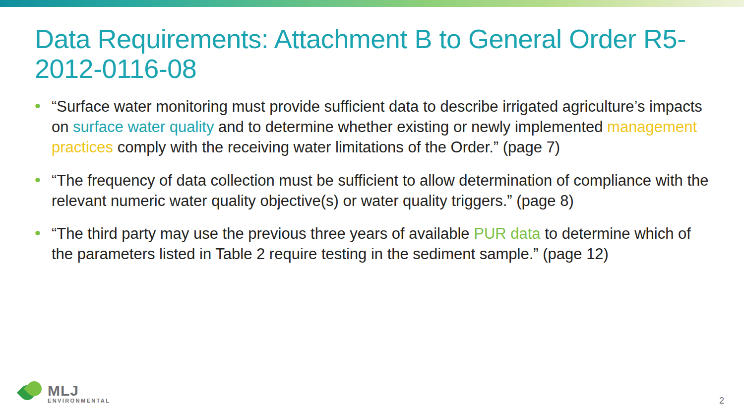Data Requirements: Attachment B to General Order R5-2012-0116-08
“Surface water monitoring must provide sufficient data to describe irrigated agriculture’s impacts on surface water quality and to determine whether existing or newly implemented management practices comply with the receiving water limitations of the Order.” (page 7)
“The frequency of data collection must be sufficient to allow determination of compliance with the relevant numeric water quality objective(s) or water quality triggers.” (page 8)
“The third party may use the previous three years of available PUR data to determine which of the parameters listed in Table 2 require testing in the sediment sample.” (page 12)
MLJ
ENVIRONMENTAL
2